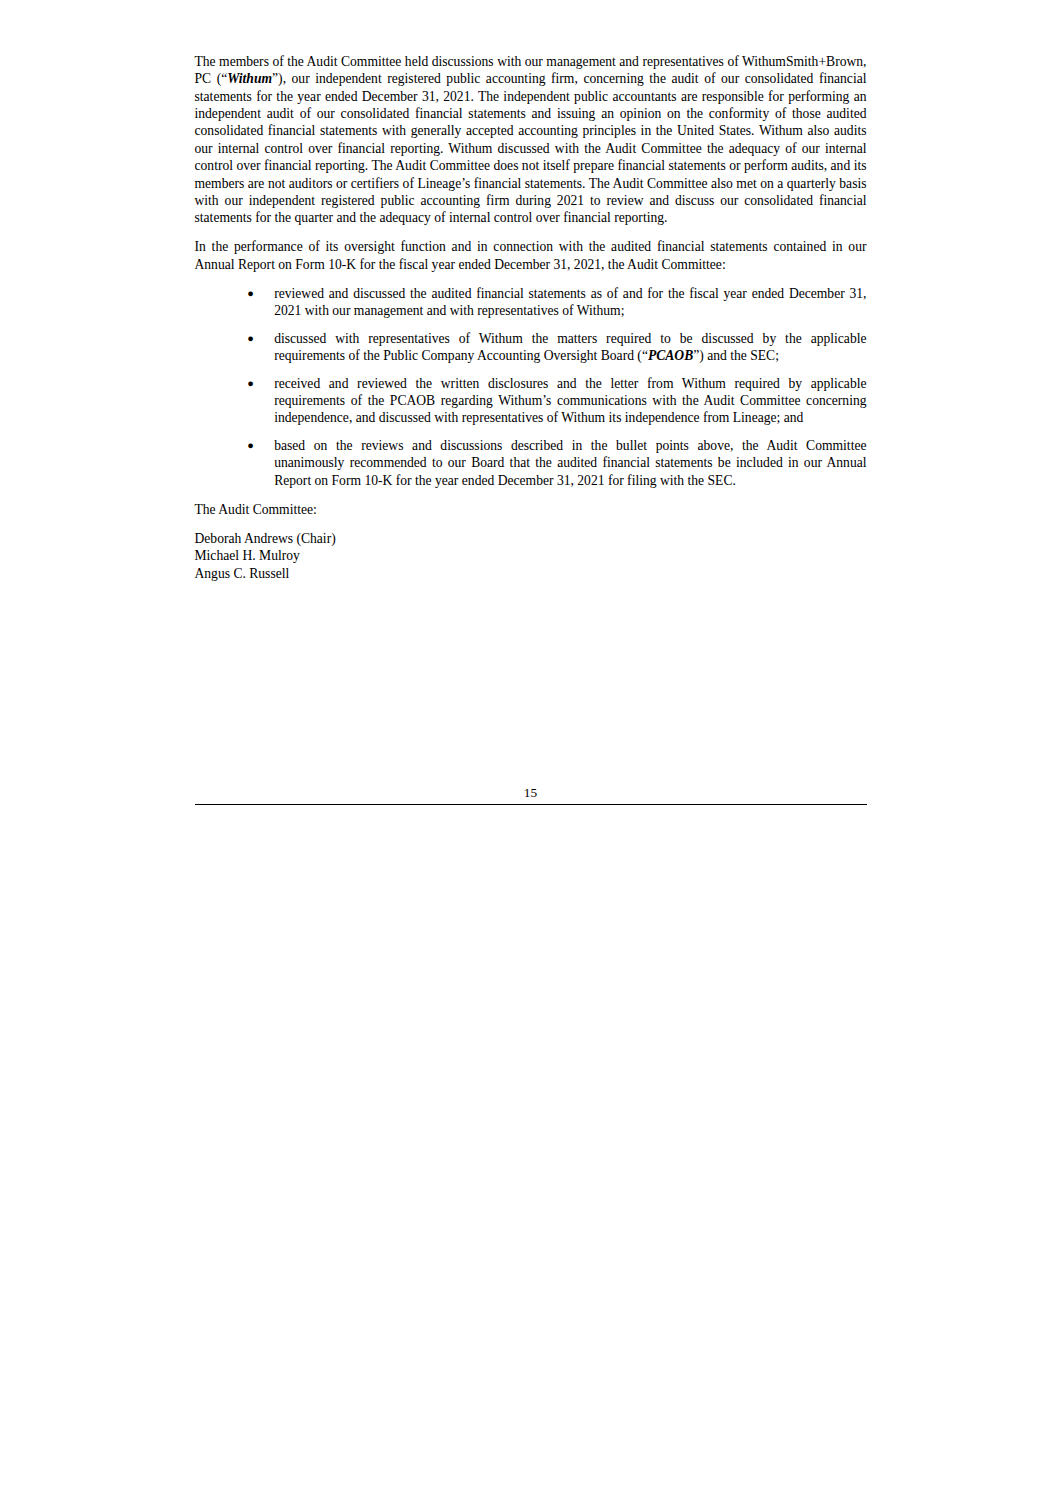The members of the Audit Committee held discussions with our management and representatives of WithumSmith+Brown, PC (“Withum”), our independent registered public accounting firm, concerning the audit of our consolidated financial statements for the year ended December 31, 2021. The independent public accountants are responsible for performing an independent audit of our consolidated financial statements and issuing an opinion on the conformity of those audited consolidated financial statements with generally accepted accounting principles in the United States. Withum also audits our internal control over financial reporting. Withum discussed with the Audit Committee the adequacy of our internal control over financial reporting. The Audit Committee does not itself prepare financial statements or perform audits, and its members are not auditors or certifiers of Lineage’s financial statements. The Audit Committee also met on a quarterly basis with our independent registered public accounting firm during 2021 to review and discuss our consolidated financial statements for the quarter and the adequacy of internal control over financial reporting.
In the performance of its oversight function and in connection with the audited financial statements contained in our Annual Report on Form 10-K for the fiscal year ended December 31, 2021, the Audit Committee:
reviewed and discussed the audited financial statements as of and for the fiscal year ended December 31, 2021 with our management and with representatives of Withum;
discussed with representatives of Withum the matters required to be discussed by the applicable requirements of the Public Company Accounting Oversight Board (“PCAOB”) and the SEC;
received and reviewed the written disclosures and the letter from Withum required by applicable requirements of the PCAOB regarding Withum’s communications with the Audit Committee concerning independence, and discussed with representatives of Withum its independence from Lineage; and
based on the reviews and discussions described in the bullet points above, the Audit Committee unanimously recommended to our Board that the audited financial statements be included in our Annual Report on Form 10-K for the year ended December 31, 2021 for filing with the SEC.
The Audit Committee:
Deborah Andrews (Chair)
Michael H. Mulroy
Angus C. Russell
15